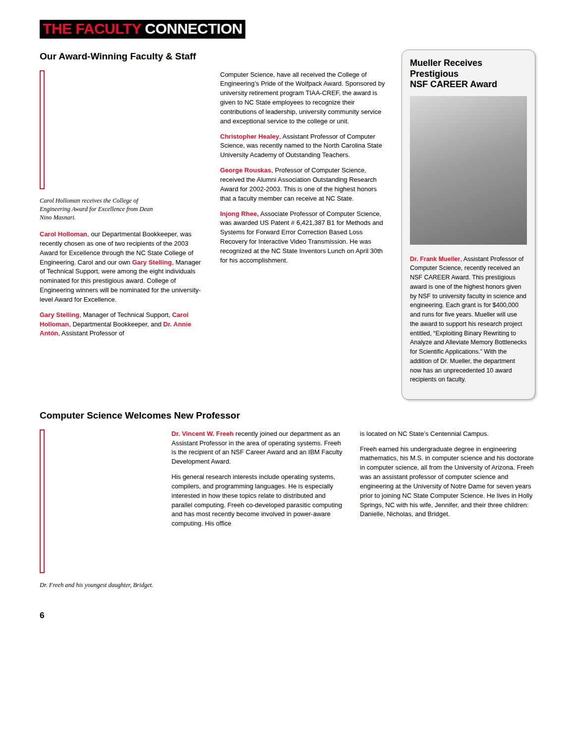THE FACULTY CONNECTION
Our Award-Winning Faculty & Staff
Carol Holloman receives the College of Engineering Award for Excellence from Dean Nino Masnari.
Carol Holloman, our Departmental Bookkeeper, was recently chosen as one of two recipients of the 2003 Award for Excellence through the NC State College of Engineering. Carol and our own Gary Stelling, Manager of Technical Support, were among the eight individuals nominated for this prestigious award. College of Engineering winners will be nominated for the university-level Award for Excellence.
Gary Stelling, Manager of Technical Support, Carol Holloman, Departmental Bookkeeper, and Dr. Annie Antón, Assistant Professor of
Computer Science, have all received the College of Engineering’s Pride of the Wolfpack Award. Sponsored by university retirement program TIAA-CREF, the award is given to NC State employees to recognize their contributions of leadership, university community service and exceptional service to the college or unit.
Christopher Healey, Assistant Professor of Computer Science, was recently named to the North Carolina State University Academy of Outstanding Teachers.
George Rouskas, Professor of Computer Science, received the Alumni Association Outstanding Research Award for 2002-2003. This is one of the highest honors that a faculty member can receive at NC State.
Injong Rhee, Associate Professor of Computer Science, was awarded US Patent # 6,421,387 B1 for Methods and Systems for Forward Error Correction Based Loss Recovery for Interactive Video Transmission. He was recognized at the NC State Inventors Lunch on April 30th for his accomplishment.
Mueller Receives Prestigious
NSF CAREER Award
Dr. Frank Mueller, Assistant Professor of Computer Science, recently received an NSF CAREER Award. This prestigious award is one of the highest honors given by NSF to university faculty in science and engineering. Each grant is for $400,000 and runs for five years. Mueller will use the award to support his research project entitled, “Exploiting Binary Rewriting to Analyze and Alleviate Memory Bottlenecks for Scientific Applications.” With the addition of Dr. Mueller, the department now has an unprecedented 10 award recipients on faculty.
Computer Science Welcomes New Professor
Dr. Freeh and his youngest daughter, Bridget.
Dr. Vincent W. Freeh recently joined our department as an Assistant Professor in the area of operating systems. Freeh is the recipient of an NSF Career Award and an IBM Faculty Development Award.
His general research interests include operating systems, compilers, and programming languages. He is especially interested in how these topics relate to distributed and parallel computing. Freeh co-developed parasitic computing and has most recently become involved in power-aware computing. His office
is located on NC State’s Centennial Campus.
Freeh earned his undergraduate degree in engineering mathematics, his M.S. in computer science and his doctorate in computer science, all from the University of Arizona. Freeh was an assistant professor of computer science and engineering at the University of Notre Dame for seven years prior to joining NC State Computer Science. He lives in Holly Springs, NC with his wife, Jennifer, and their three children: Danielle, Nicholas, and Bridget.
6